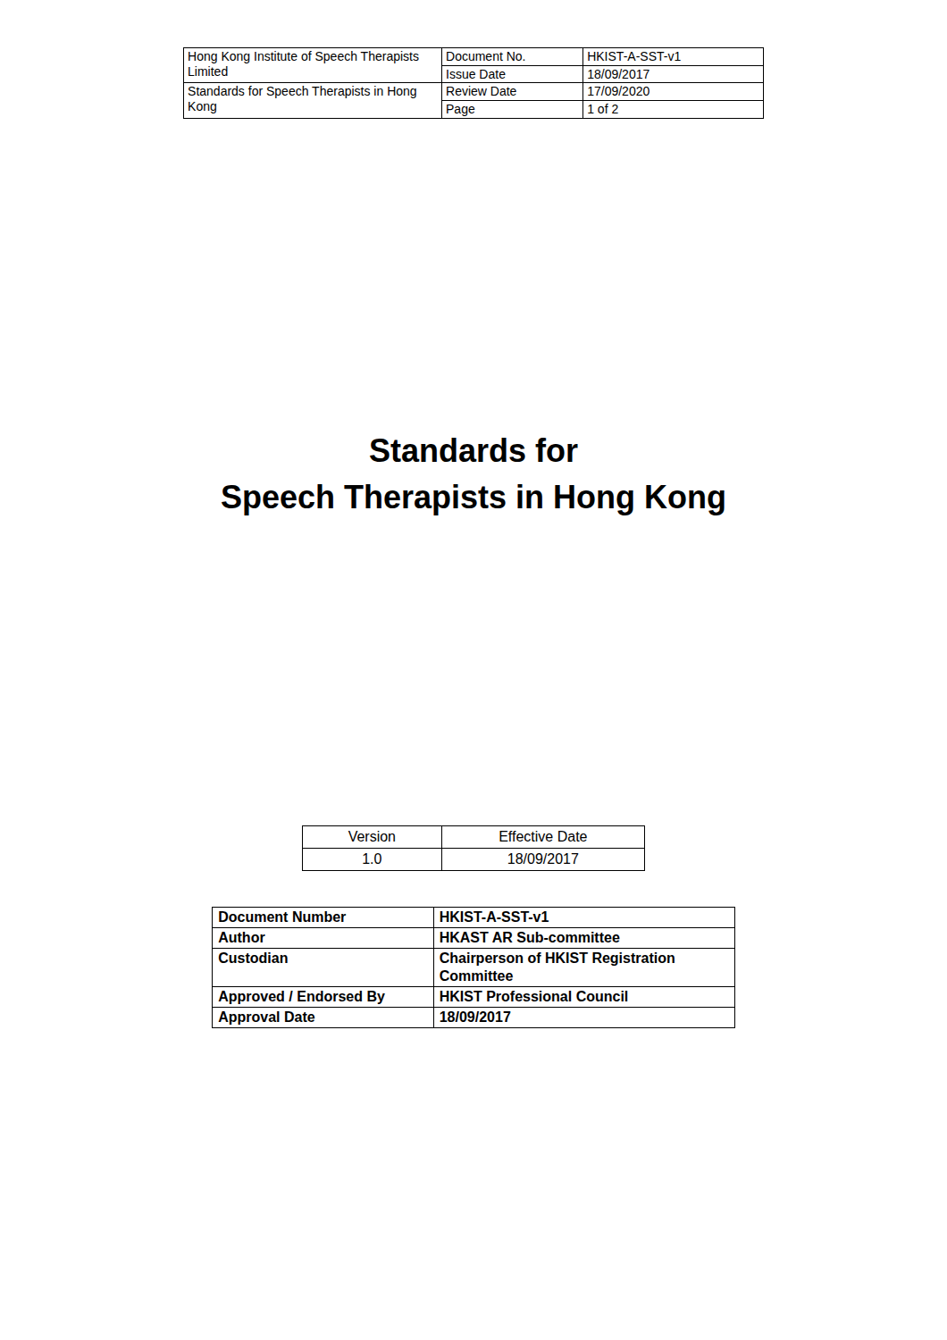| Hong Kong Institute of Speech Therapists Limited | Document No. | HKIST-A-SST-v1 |
| Issue Date | 18/09/2017 |
| Standards for Speech Therapists in Hong Kong | Review Date | 17/09/2020 |
| Page | 1 of 2 |
Standards for
Speech Therapists in Hong Kong
| Version | Effective Date |
| 1.0 | 18/09/2017 |
| Document Number | HKIST-A-SST-v1 |
| Author | HKAST AR Sub-committee |
| Custodian | Chairperson of HKIST Registration Committee |
| Approved / Endorsed By | HKIST Professional Council |
| Approval Date | 18/09/2017 |